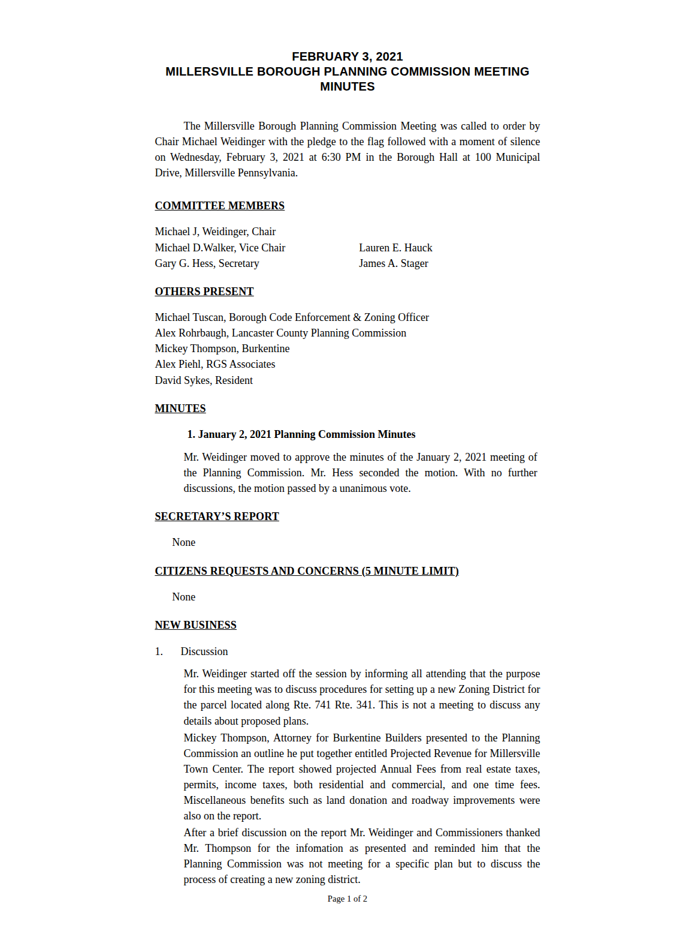February 3, 2021 Millersville Borough Planning Commission Meeting Minutes
The Millersville Borough Planning Commission Meeting was called to order by Chair Michael Weidinger with the pledge to the flag followed with a moment of silence on Wednesday, February 3, 2021 at 6:30 PM in the Borough Hall at 100 Municipal Drive, Millersville Pennsylvania.
Committee Members
Michael J, Weidinger, Chair
Michael D.Walker, Vice Chair
Lauren E. Hauck
Gary G. Hess, Secretary
James A. Stager
Others Present
Michael Tuscan, Borough Code Enforcement & Zoning Officer
Alex Rohrbaugh, Lancaster County Planning Commission
Mickey Thompson, Burkentine
Alex Piehl, RGS Associates
David Sykes, Resident
Minutes
January 2, 2021 Planning Commission Minutes
Mr. Weidinger moved to approve the minutes of the January 2, 2021 meeting of the Planning Commission. Mr. Hess seconded the motion. With no further discussions, the motion passed by a unanimous vote.
Secretary’s Report
None
Citizens Requests and Concerns (5 Minute Limit)
None
New Business
1.
Discussion
Mr. Weidinger started off the session by informing all attending that the purpose for this meeting was to discuss procedures for setting up a new Zoning District for the parcel located along Rte. 741 Rte. 341. This is not a meeting to discuss any details about proposed plans.
Mickey Thompson, Attorney for Burkentine Builders presented to the Planning Commission an outline he put together entitled Projected Revenue for Millersville Town Center. The report showed projected Annual Fees from real estate taxes, permits, income taxes, both residential and commercial, and one time fees. Miscellaneous benefits such as land donation and roadway improvements were also on the report.
After a brief discussion on the report Mr. Weidinger and Commissioners thanked Mr. Thompson for the infomation as presented and reminded him that the Planning Commission was not meeting for a specific plan but to discuss the process of creating a new zoning district.
Page 1 of 2